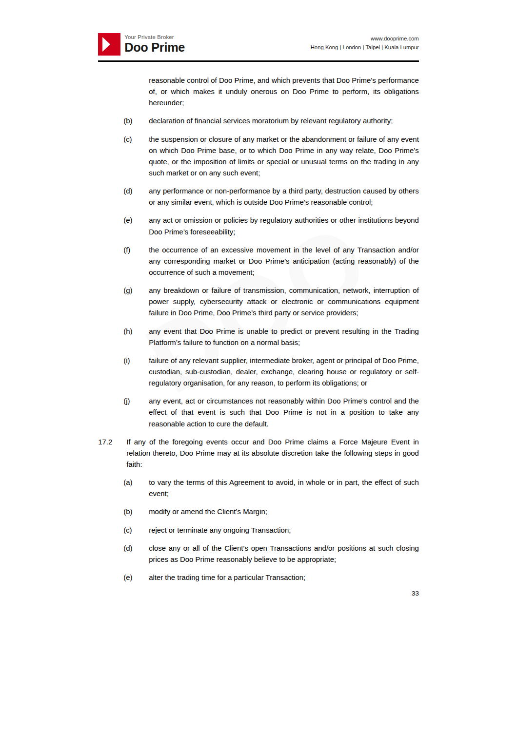DOO
Your Private Broker
Doo Prime
www.dooprime.com
Hong Kong | London | Taipei | Kuala Lumpur
reasonable control of Doo Prime, and which prevents that Doo Prime’s performance of, or which makes it unduly onerous on Doo Prime to perform, its obligations hereunder;
(b)
declaration of financial services moratorium by relevant regulatory authority;
(c)
the suspension or closure of any market or the abandonment or failure of any event on which Doo Prime base, or to which Doo Prime in any way relate, Doo Prime’s quote, or the imposition of limits or special or unusual terms on the trading in any such market or on any such event;
(d)
any performance or non-performance by a third party, destruction caused by others or any similar event, which is outside Doo Prime’s reasonable control;
(e)
any act or omission or policies by regulatory authorities or other institutions beyond Doo Prime’s foreseeability;
(f)
the occurrence of an excessive movement in the level of any Transaction and/or any corresponding market or Doo Prime’s anticipation (acting reasonably) of the occurrence of such a movement;
(g)
any breakdown or failure of transmission, communication, network, interruption of power supply, cybersecurity attack or electronic or communications equipment failure in Doo Prime, Doo Prime’s third party or service providers;
(h)
any event that Doo Prime is unable to predict or prevent resulting in the Trading Platform’s failure to function on a normal basis;
(i)
failure of any relevant supplier, intermediate broker, agent or principal of Doo Prime, custodian, sub-custodian, dealer, exchange, clearing house or regulatory or self-regulatory organisation, for any reason, to perform its obligations; or
(j)
any event, act or circumstances not reasonably within Doo Prime’s control and the effect of that event is such that Doo Prime is not in a position to take any reasonable action to cure the default.
17.2
If any of the foregoing events occur and Doo Prime claims a Force Majeure Event in relation thereto, Doo Prime may at its absolute discretion take the following steps in good faith:
(a)
to vary the terms of this Agreement to avoid, in whole or in part, the effect of such event;
(b)
modify or amend the Client’s Margin;
(c)
reject or terminate any ongoing Transaction;
(d)
close any or all of the Client’s open Transactions and/or positions at such closing prices as Doo Prime reasonably believe to be appropriate;
(e)
alter the trading time for a particular Transaction;
33